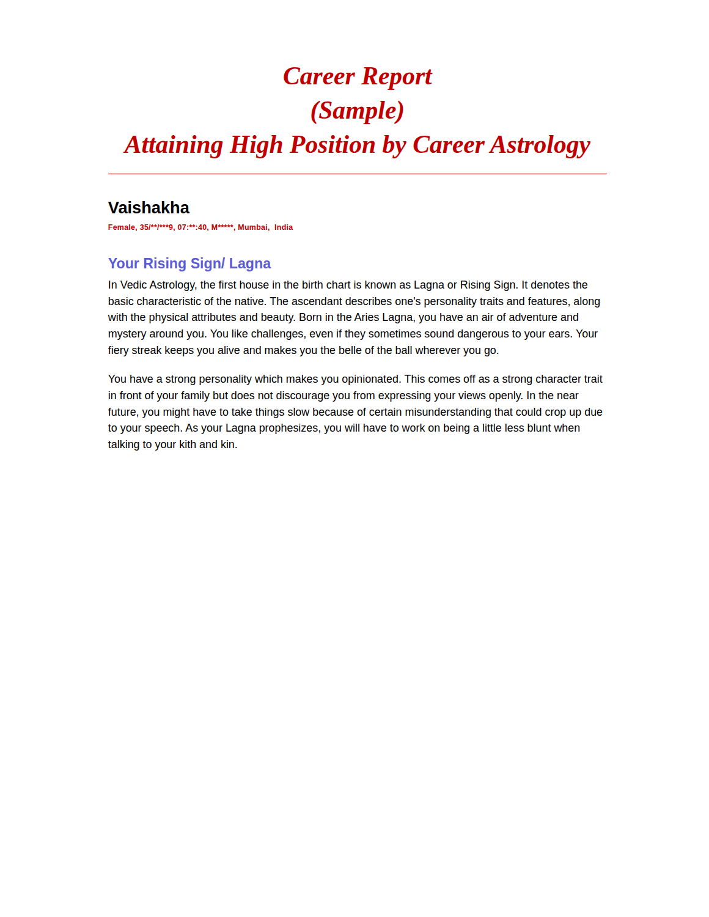Career Report
(Sample)
Attaining High Position by Career Astrology
Vaishakha
Female, 35/**/***9, 07:**:40, M*****, Mumbai, India
Your Rising Sign/ Lagna
In Vedic Astrology, the first house in the birth chart is known as Lagna or Rising Sign. It denotes the basic characteristic of the native. The ascendant describes one's personality traits and features, along with the physical attributes and beauty. Born in the Aries Lagna, you have an air of adventure and mystery around you. You like challenges, even if they sometimes sound dangerous to your ears. Your fiery streak keeps you alive and makes you the belle of the ball wherever you go.
You have a strong personality which makes you opinionated. This comes off as a strong character trait in front of your family but does not discourage you from expressing your views openly. In the near future, you might have to take things slow because of certain misunderstanding that could crop up due to your speech. As your Lagna prophesizes, you will have to work on being a little less blunt when talking to your kith and kin.